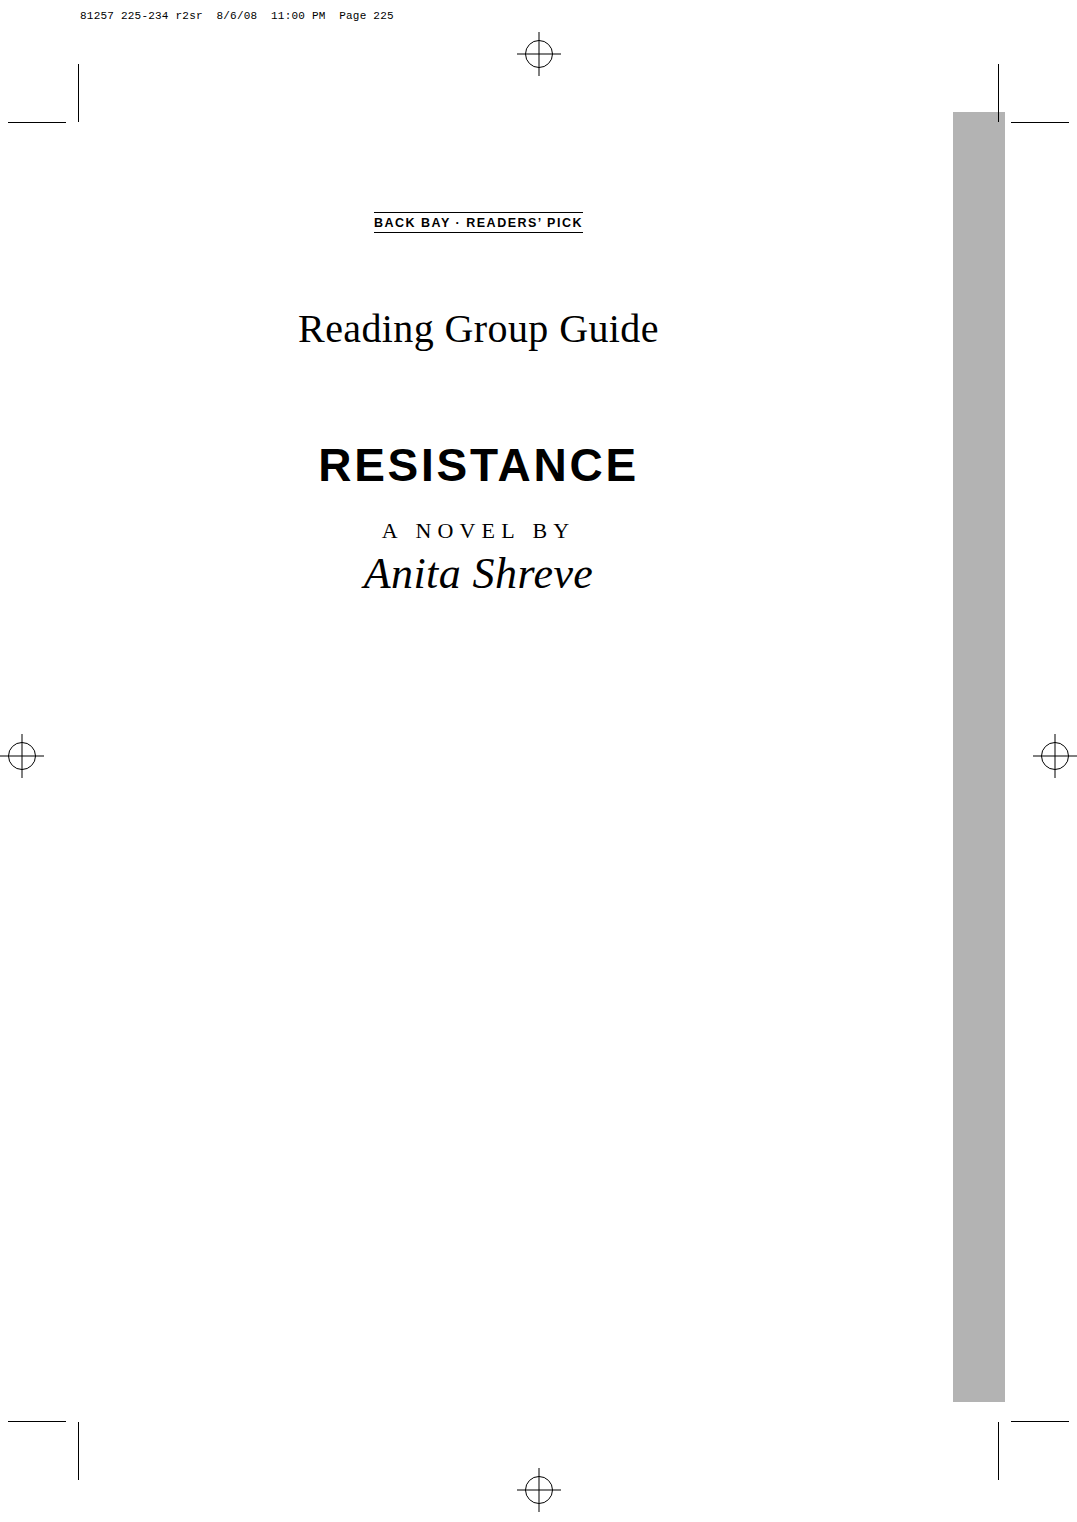81257 225-234 r2sr 8/6/08 11:00 PM Page 225
Back Bay · Readers’ Pick
Reading Group Guide
Resistance
A NOVEL BY
Anita Shreve